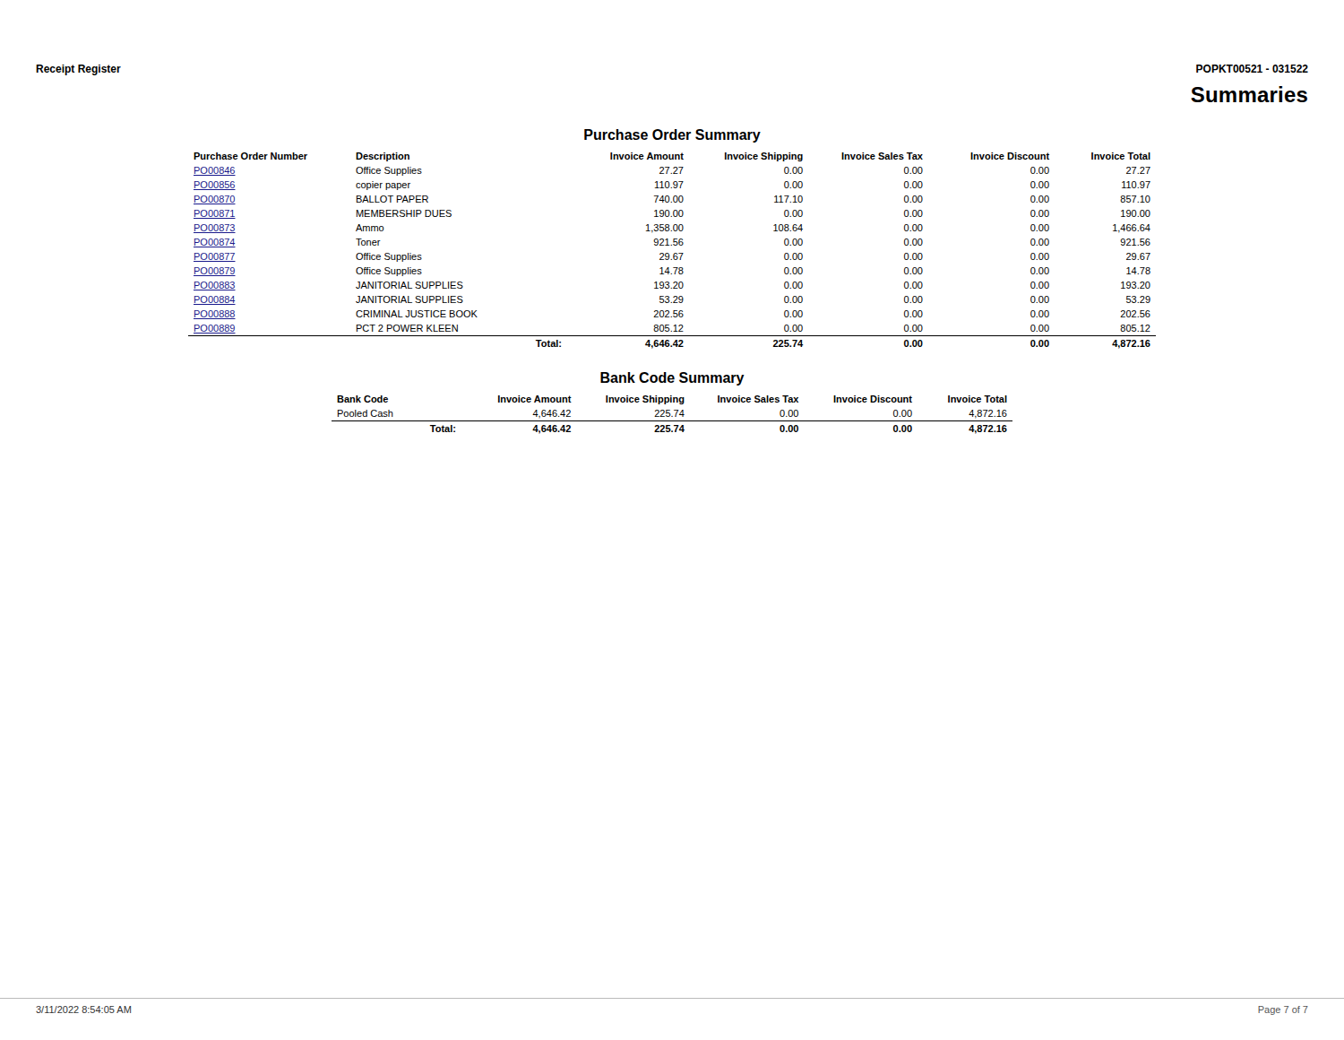Receipt Register
POPKT00521 - 031522
Summaries
Purchase Order Summary
| Purchase Order Number | Description | Invoice Amount | Invoice Shipping | Invoice Sales Tax | Invoice Discount | Invoice Total |
| --- | --- | --- | --- | --- | --- | --- |
| PO00846 | Office Supplies | 27.27 | 0.00 | 0.00 | 0.00 | 27.27 |
| PO00856 | copier paper | 110.97 | 0.00 | 0.00 | 0.00 | 110.97 |
| PO00870 | BALLOT PAPER | 740.00 | 117.10 | 0.00 | 0.00 | 857.10 |
| PO00871 | MEMBERSHIP DUES | 190.00 | 0.00 | 0.00 | 0.00 | 190.00 |
| PO00873 | Ammo | 1,358.00 | 108.64 | 0.00 | 0.00 | 1,466.64 |
| PO00874 | Toner | 921.56 | 0.00 | 0.00 | 0.00 | 921.56 |
| PO00877 | Office Supplies | 29.67 | 0.00 | 0.00 | 0.00 | 29.67 |
| PO00879 | Office Supplies | 14.78 | 0.00 | 0.00 | 0.00 | 14.78 |
| PO00883 | JANITORIAL SUPPLIES | 193.20 | 0.00 | 0.00 | 0.00 | 193.20 |
| PO00884 | JANITORIAL SUPPLIES | 53.29 | 0.00 | 0.00 | 0.00 | 53.29 |
| PO00888 | CRIMINAL JUSTICE BOOK | 202.56 | 0.00 | 0.00 | 0.00 | 202.56 |
| PO00889 | PCT 2 POWER KLEEN | 805.12 | 0.00 | 0.00 | 0.00 | 805.12 |
| | Total: | 4,646.42 | 225.74 | 0.00 | 0.00 | 4,872.16 |
Bank Code Summary
| Bank Code | Invoice Amount | Invoice Shipping | Invoice Sales Tax | Invoice Discount | Invoice Total |
| --- | --- | --- | --- | --- | --- |
| Pooled Cash | 4,646.42 | 225.74 | 0.00 | 0.00 | 4,872.16 |
| Total: | 4,646.42 | 225.74 | 0.00 | 0.00 | 4,872.16 |
3/11/2022 8:54:05 AM
Page 7 of 7